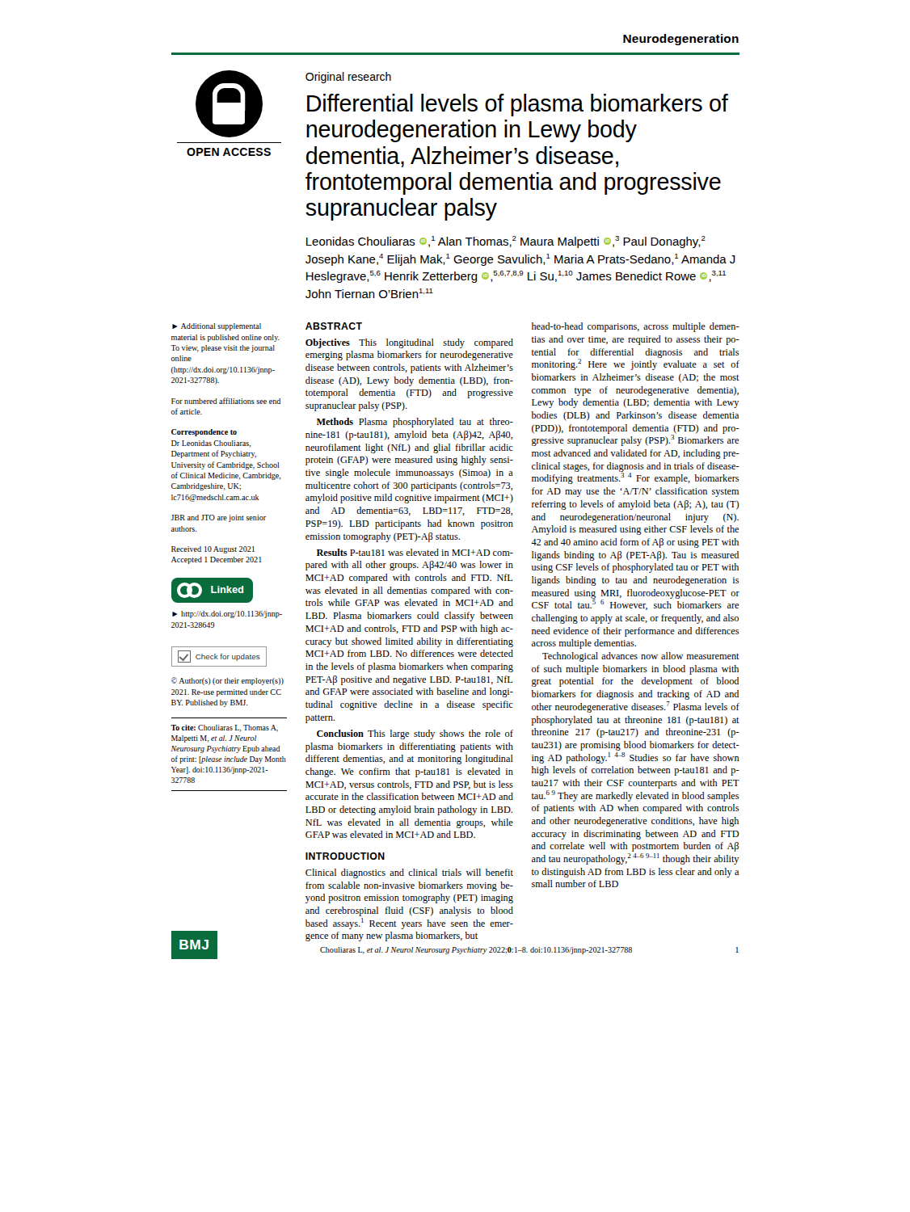Neurodegeneration
OPEN ACCESS
Original research
Differential levels of plasma biomarkers of neurodegeneration in Lewy body dementia, Alzheimer’s disease, frontotemporal dementia and progressive supranuclear palsy
Leonidas Chouliaras ,1 Alan Thomas,2 Maura Malpetti ,3 Paul Donaghy,2 Joseph Kane,4 Elijah Mak,1 George Savulich,1 Maria A Prats-Sedano,1 Amanda J Heslegrave,5,6 Henrik Zetterberg ,5,6,7,8,9 Li Su,1,10 James Benedict Rowe ,3,11 John Tiernan O’Brien1,11
► Additional supplemental material is published online only. To view, please visit the journal online (http://dx.doi.org/10.1136/jnnp-2021-327788).
For numbered affiliations see end of article.
Correspondence to
Dr Leonidas Chouliaras, Department of Psychiatry, University of Cambridge, School of Clinical Medicine, Cambridge, Cambridgeshire, UK; lc716@medschl.cam.ac.uk
JBR and JTO are joint senior authors.
Received 10 August 2021
Accepted 1 December 2021
Linked
► http://dx.doi.org/10.1136/jnnp-2021-328649
Check for updates
© Author(s) (or their employer(s)) 2021. Re-use permitted under CC BY. Published by BMJ.
To cite: Chouliaras L, Thomas A, Malpetti M, et al. J Neurol Neurosurg Psychiatry Epub ahead of print: [please include Day Month Year]. doi:10.1136/jnnp-2021-327788
Abstract
Objectives This longitudinal study compared emerging plasma biomarkers for neurodegenerative disease between controls, patients with Alzheimer’s disease (AD), Lewy body dementia (LBD), frontotemporal dementia (FTD) and progressive supranuclear palsy (PSP).
Methods Plasma phosphorylated tau at threonine-181 (p-tau181), amyloid beta (Aβ)42, Aβ40, neurofilament light (NfL) and glial fibrillar acidic protein (GFAP) were measured using highly sensitive single molecule immunoassays (Simoa) in a multicentre cohort of 300 participants (controls=73, amyloid positive mild cognitive impairment (MCI+) and AD dementia=63, LBD=117, FTD=28, PSP=19). LBD participants had known positron emission tomography (PET)-Aβ status.
Results P-tau181 was elevated in MCI+AD compared with all other groups. Aβ42/40 was lower in MCI+AD compared with controls and FTD. NfL was elevated in all dementias compared with controls while GFAP was elevated in MCI+AD and LBD. Plasma biomarkers could classify between MCI+AD and controls, FTD and PSP with high accuracy but showed limited ability in differentiating MCI+AD from LBD. No differences were detected in the levels of plasma biomarkers when comparing PET-Aβ positive and negative LBD. P-tau181, NfL and GFAP were associated with baseline and longitudinal cognitive decline in a disease specific pattern.
Conclusion This large study shows the role of plasma biomarkers in differentiating patients with different dementias, and at monitoring longitudinal change. We confirm that p-tau181 is elevated in MCI+AD, versus controls, FTD and PSP, but is less accurate in the classification between MCI+AD and LBD or detecting amyloid brain pathology in LBD. NfL was elevated in all dementia groups, while GFAP was elevated in MCI+AD and LBD.
Introduction
Clinical diagnostics and clinical trials will benefit from scalable non-invasive biomarkers moving beyond positron emission tomography (PET) imaging and cerebrospinal fluid (CSF) analysis to blood based assays.1 Recent years have seen the emergence of many new plasma biomarkers, but
head-to-head comparisons, across multiple dementias and over time, are required to assess their potential for differential diagnosis and trials monitoring.2 Here we jointly evaluate a set of biomarkers in Alzheimer’s disease (AD; the most common type of neurodegenerative dementia), Lewy body dementia (LBD; dementia with Lewy bodies (DLB) and Parkinson’s disease dementia (PDD)), frontotemporal dementia (FTD) and progressive supranuclear palsy (PSP).3 Biomarkers are most advanced and validated for AD, including preclinical stages, for diagnosis and in trials of disease-modifying treatments.3 4 For example, biomarkers for AD may use the ‘A/T/N’ classification system referring to levels of amyloid beta (Aβ; A), tau (T) and neurodegeneration/neuronal injury (N). Amyloid is measured using either CSF levels of the 42 and 40 amino acid form of Aβ or using PET with ligands binding to Aβ (PET-Aβ). Tau is measured using CSF levels of phosphorylated tau or PET with ligands binding to tau and neurodegeneration is measured using MRI, fluorodeoxyglucose-PET or CSF total tau.5 6 However, such biomarkers are challenging to apply at scale, or frequently, and also need evidence of their performance and differences across multiple dementias.
Technological advances now allow measurement of such multiple biomarkers in blood plasma with great potential for the development of blood biomarkers for diagnosis and tracking of AD and other neurodegenerative diseases.7 Plasma levels of phosphorylated tau at threonine 181 (p-tau181) at threonine 217 (p-tau217) and threonine-231 (p-tau231) are promising blood biomarkers for detecting AD pathology.1 4–8 Studies so far have shown high levels of correlation between p-tau181 and p-tau217 with their CSF counterparts and with PET tau.6 9 They are markedly elevated in blood samples of patients with AD when compared with controls and other neurodegenerative conditions, have high accuracy in discriminating between AD and FTD and correlate well with postmortem burden of Aβ and tau neuropathology,2 4–6 9–11 though their ability to distinguish AD from LBD is less clear and only a small number of LBD
BMJ
Chouliaras L, et al. J Neurol Neurosurg Psychiatry 2022;0:1–8. doi:10.1136/jnnp-2021-327788
1